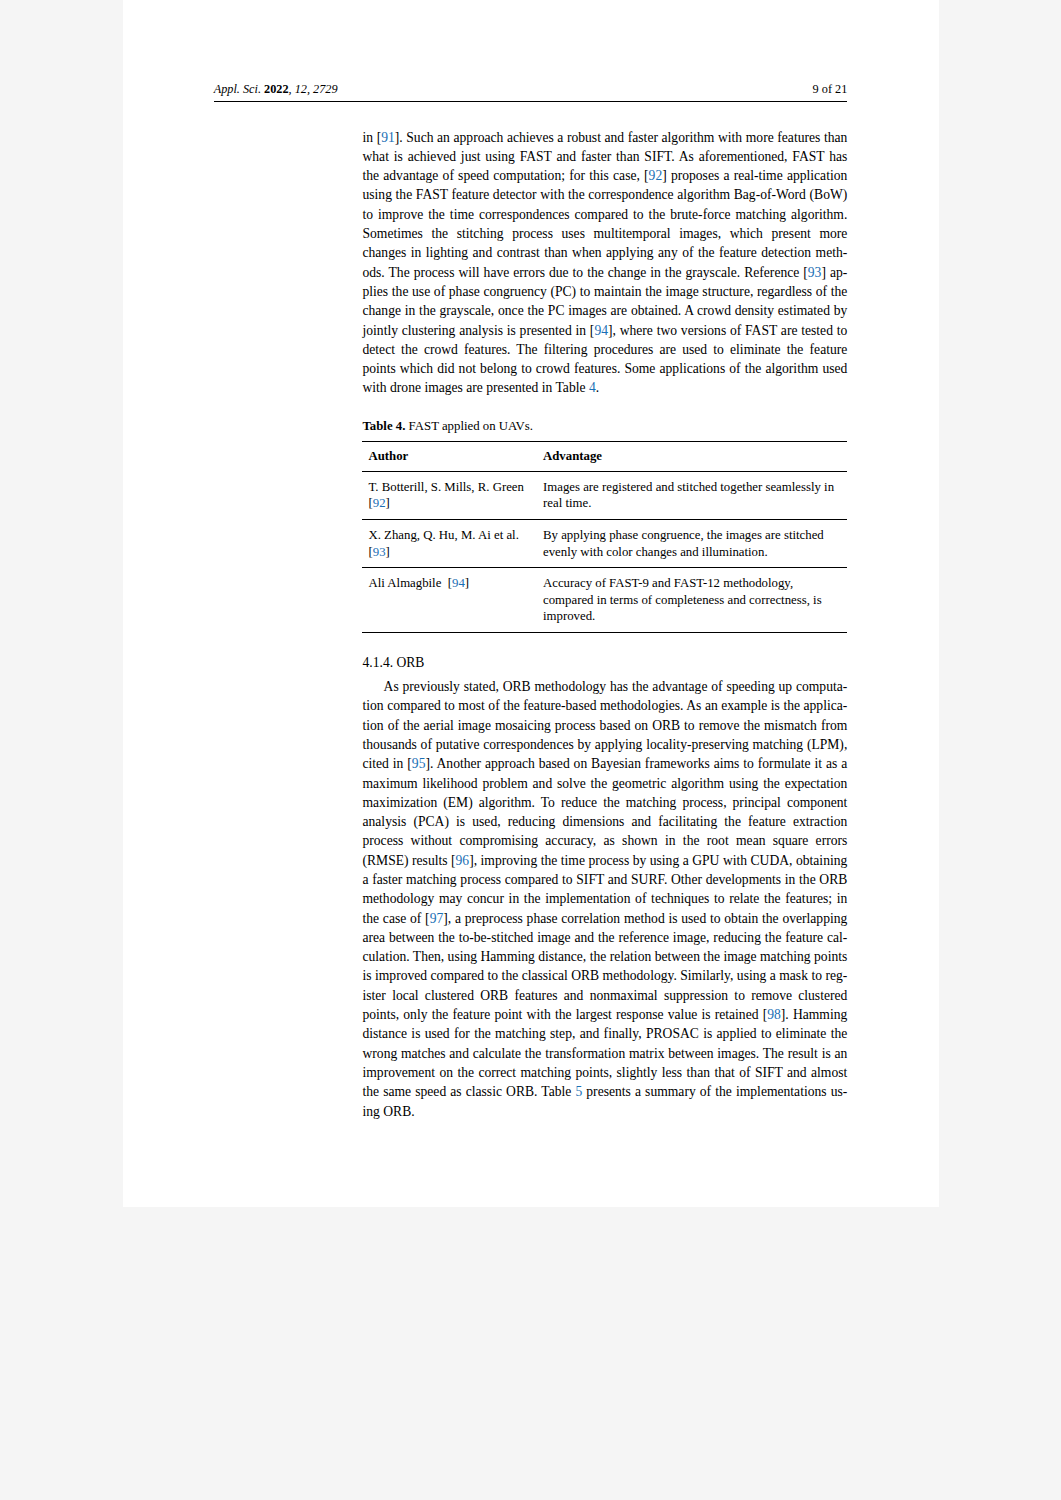Appl. Sci. 2022, 12, 2729
9 of 21
in [91]. Such an approach achieves a robust and faster algorithm with more features than what is achieved just using FAST and faster than SIFT. As aforementioned, FAST has the advantage of speed computation; for this case, [92] proposes a real-time application using the FAST feature detector with the correspondence algorithm Bag-of-Word (BoW) to improve the time correspondences compared to the brute-force matching algorithm. Sometimes the stitching process uses multitemporal images, which present more changes in lighting and contrast than when applying any of the feature detection methods. The process will have errors due to the change in the grayscale. Reference [93] applies the use of phase congruency (PC) to maintain the image structure, regardless of the change in the grayscale, once the PC images are obtained. A crowd density estimated by jointly clustering analysis is presented in [94], where two versions of FAST are tested to detect the crowd features. The filtering procedures are used to eliminate the feature points which did not belong to crowd features. Some applications of the algorithm used with drone images are presented in Table 4.
Table 4. FAST applied on UAVs.
| Author | Advantage |
| --- | --- |
| T. Botterill, S. Mills, R. Green [ 92 ] | Images are registered and stitched together seamlessly in real time. |
| X. Zhang, Q. Hu, M. Ai et al. [ 93 ] | By applying phase congruence, the images are stitched evenly with color changes and illumination. |
| Ali Almagbile [ 94 ] | Accuracy of FAST-9 and FAST-12 methodology, compared in terms of completeness and correctness, is improved. |
4.1.4. ORB
As previously stated, ORB methodology has the advantage of speeding up computation compared to most of the feature-based methodologies. As an example is the application of the aerial image mosaicing process based on ORB to remove the mismatch from thousands of putative correspondences by applying locality-preserving matching (LPM), cited in [95]. Another approach based on Bayesian frameworks aims to formulate it as a maximum likelihood problem and solve the geometric algorithm using the expectation maximization (EM) algorithm. To reduce the matching process, principal component analysis (PCA) is used, reducing dimensions and facilitating the feature extraction process without compromising accuracy, as shown in the root mean square errors (RMSE) results [96], improving the time process by using a GPU with CUDA, obtaining a faster matching process compared to SIFT and SURF. Other developments in the ORB methodology may concur in the implementation of techniques to relate the features; in the case of [97], a preprocess phase correlation method is used to obtain the overlapping area between the to-be-stitched image and the reference image, reducing the feature calculation. Then, using Hamming distance, the relation between the image matching points is improved compared to the classical ORB methodology. Similarly, using a mask to register local clustered ORB features and nonmaximal suppression to remove clustered points, only the feature point with the largest response value is retained [98]. Hamming distance is used for the matching step, and finally, PROSAC is applied to eliminate the wrong matches and calculate the transformation matrix between images. The result is an improvement on the correct matching points, slightly less than that of SIFT and almost the same speed as classic ORB. Table 5 presents a summary of the implementations using ORB.